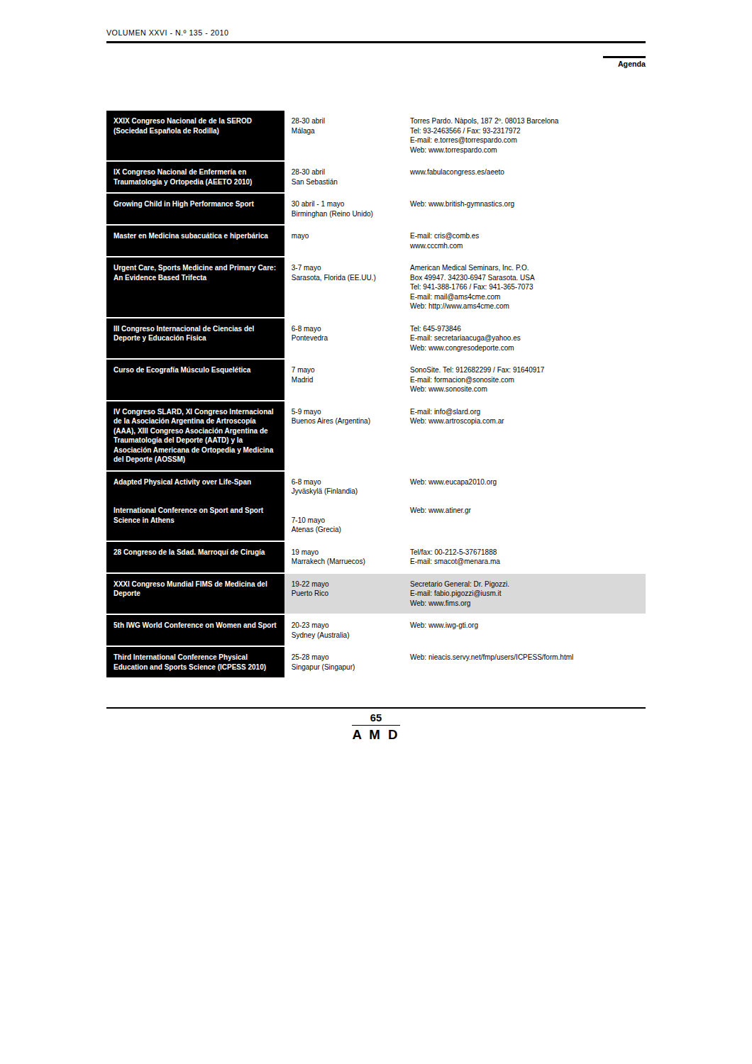VOLUMEN XXVI - N.º 135 - 2010
Agenda
| XXIX Congreso Nacional de de la SEROD (Sociedad Española de Rodilla) | 28-30 abril Málaga | Torres Pardo. Nàpols, 187 2º. 08013 Barcelona Tel: 93-2463566 / Fax: 93-2317972 E-mail: e.torres@torrespardo.com Web: www.torrespardo.com |
| IX Congreso Nacional de Enfermería en Traumatología y Ortopedia (AEETO 2010) | 28-30 abril San Sebastián | www.fabulacongress.es/aeeto |
| Growing Child in High Performance Sport | 30 abril - 1 mayo Birminghan (Reino Unido) | Web: www.british-gymnastics.org |
| Master en Medicina subacuática e hiperbárica | mayo | E-mail: cris@comb.es www.cccmh.com |
| Urgent Care, Sports Medicine and Primary Care: An Evidence Based Trifecta | 3-7 mayo Sarasota, Florida (EE.UU.) | American Medical Seminars, Inc. P.O. Box 49947. 34230-6947 Sarasota. USA Tel: 941-388-1766 / Fax: 941-365-7073 E-mail: mail@ams4cme.com Web: http://www.ams4cme.com |
| III Congreso Internacional de Ciencias del Deporte y Educación Física | 6-8 mayo Pontevedra | Tel: 645-973846 E-mail: secretariaacuga@yahoo.es Web: www.congresodeporte.com |
| Curso de Ecografía Músculo Esquelética | 7 mayo Madrid | SonoSite. Tel: 912682299 / Fax: 91640917 E-mail: formacion@sonosite.com Web: www.sonosite.com |
| IV Congreso SLARD, XI Congreso Internacional de la Asociación Argentina de Artroscopía (AAA), XIII Congreso Asociación Argentina de Traumatología del Deporte (AATD) y la Asociación Americana de Ortopedia y Medicina del Deporte (AOSSM) | 5-9 mayo Buenos Aires (Argentina) | E-mail: info@slard.org Web: www.artroscopia.com.ar |
| Adapted Physical Activity over Life-Span International Conference on Sport and Sport Science in Athens | 6-8 mayo Jyväskylä (Finlandia) 7-10 mayo Atenas (Grecia) | Web: www.eucapa2010.org Web: www.atiner.gr |
| 28 Congreso de la Sdad. Marroquí de Cirugía | 19 mayo Marrakech (Marruecos) | Tel/fax: 00-212-5-37671888 E-mail: smacot@menara.ma |
| XXXI Congreso Mundial FIMS de Medicina del Deporte | 19-22 mayo Puerto Rico | Secretario General: Dr. Pigozzi. E-mail: fabio.pigozzi@iusm.it Web: www.fims.org |
| 5th IWG World Conference on Women and Sport | 20-23 mayo Sydney (Australia) | Web: www.iwg-gti.org |
| Third International Conference Physical Education and Sports Science (ICPESS 2010) | 25-28 mayo Singapur (Singapur) | Web: nieacis.servy.net/fmp/users/ICPESS/form.html |
65
A M D